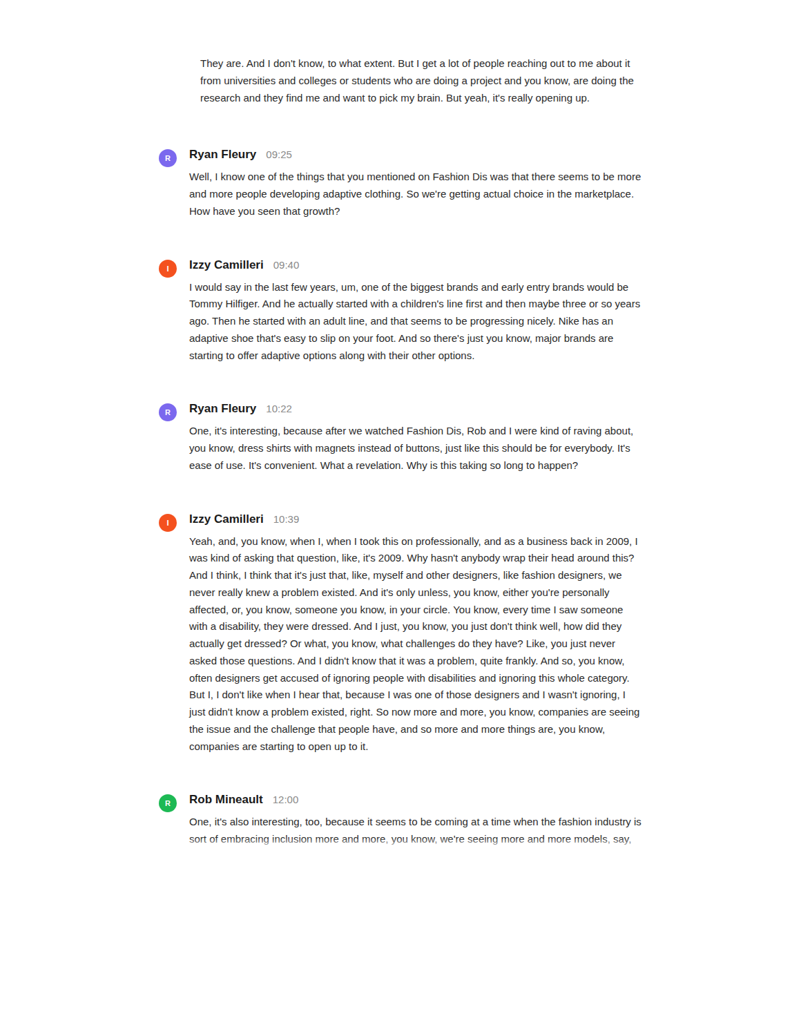They are. And I don't know, to what extent. But I get a lot of people reaching out to me about it from universities and colleges or students who are doing a project and you know, are doing the research and they find me and want to pick my brain. But yeah, it's really opening up.
R
Ryan Fleury 09:25
Well, I know one of the things that you mentioned on Fashion Dis was that there seems to be more and more people developing adaptive clothing. So we're getting actual choice in the marketplace. How have you seen that growth?
I
Izzy Camilleri 09:40
I would say in the last few years, um, one of the biggest brands and early entry brands would be Tommy Hilfiger. And he actually started with a children's line first and then maybe three or so years ago. Then he started with an adult line, and that seems to be progressing nicely. Nike has an adaptive shoe that's easy to slip on your foot. And so there's just you know, major brands are starting to offer adaptive options along with their other options.
R
Ryan Fleury 10:22
One, it's interesting, because after we watched Fashion Dis, Rob and I were kind of raving about, you know, dress shirts with magnets instead of buttons, just like this should be for everybody. It's ease of use. It's convenient. What a revelation. Why is this taking so long to happen?
I
Izzy Camilleri 10:39
Yeah, and, you know, when I, when I took this on professionally, and as a business back in 2009, I was kind of asking that question, like, it's 2009. Why hasn't anybody wrap their head around this? And I think, I think that it's just that, like, myself and other designers, like fashion designers, we never really knew a problem existed. And it's only unless, you know, either you're personally affected, or, you know, someone you know, in your circle. You know, every time I saw someone with a disability, they were dressed. And I just, you know, you just don't think well, how did they actually get dressed? Or what, you know, what challenges do they have? Like, you just never asked those questions. And I didn't know that it was a problem, quite frankly. And so, you know, often designers get accused of ignoring people with disabilities and ignoring this whole category. But I, I don't like when I hear that, because I was one of those designers and I wasn't ignoring, I just didn't know a problem existed, right. So now more and more, you know, companies are seeing the issue and the challenge that people have, and so more and more things are, you know, companies are starting to open up to it.
R
Rob Mineault 12:00
One, it's also interesting, too, because it seems to be coming at a time when the fashion industry is sort of embracing inclusion more and more, you know, we're seeing more and more models, say, with disabilities be becoming, you know, a lot higher profile. And now, do you sort